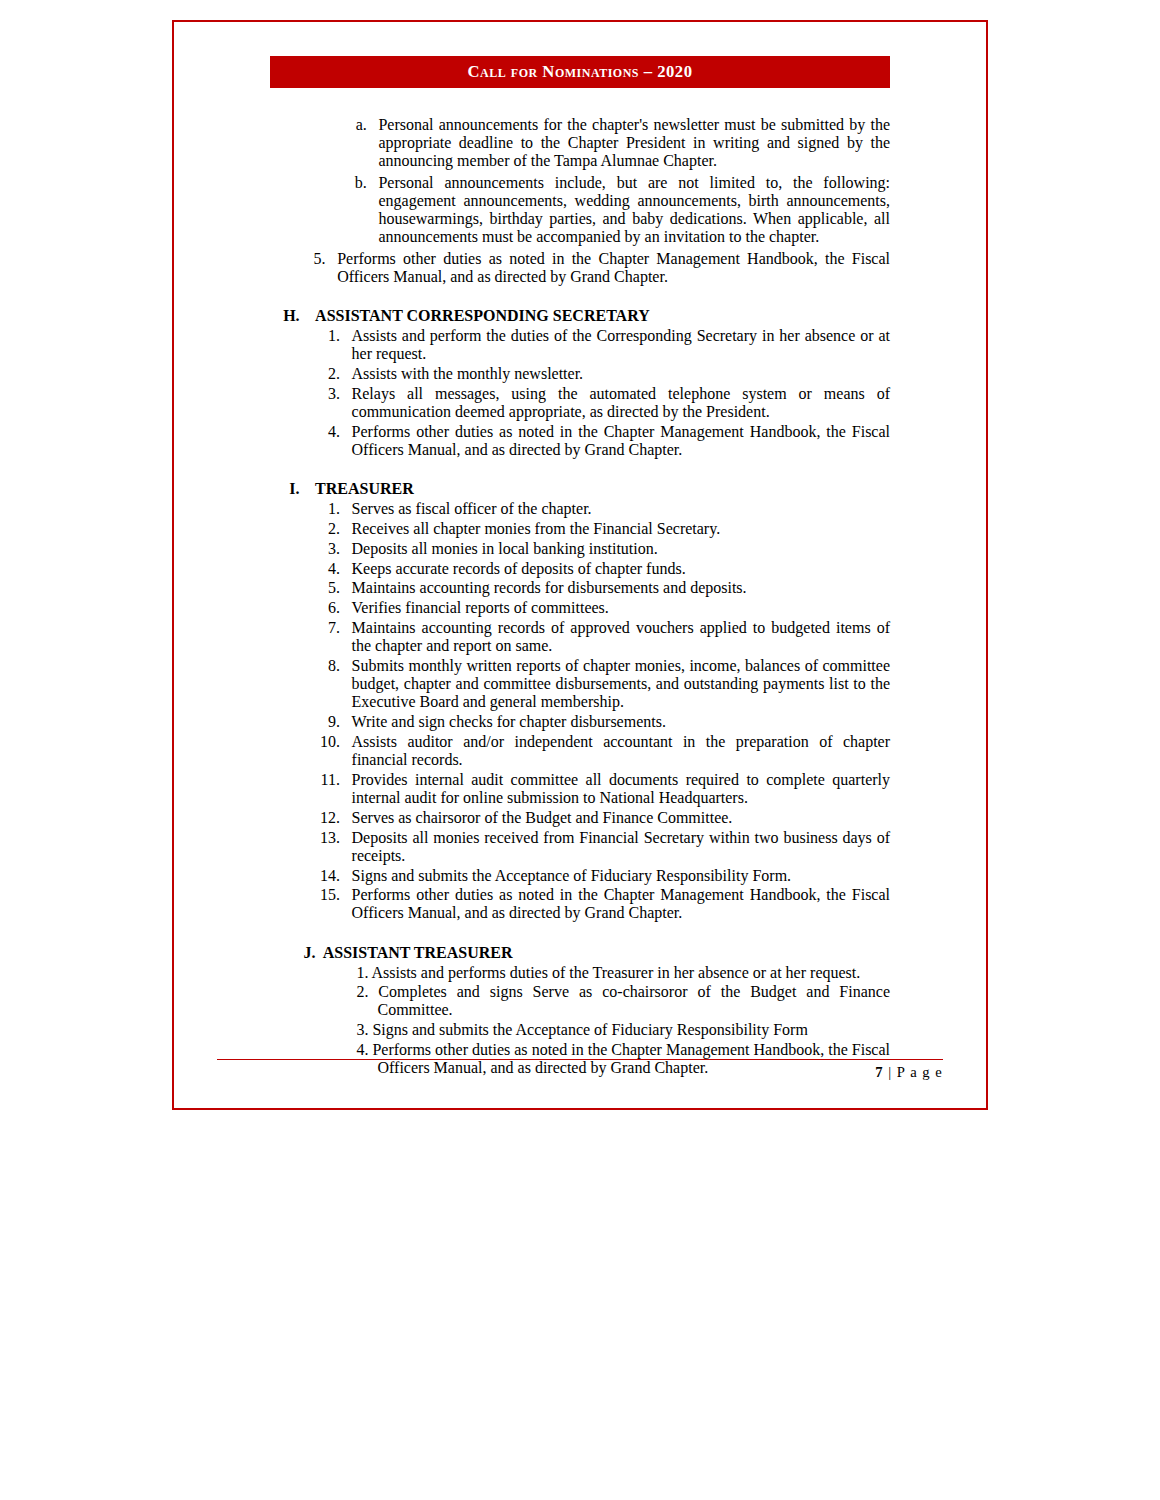Call for Nominations – 2020
Personal announcements for the chapter's newsletter must be submitted by the appropriate deadline to the Chapter President in writing and signed by the announcing member of the Tampa Alumnae Chapter.
Personal announcements include, but are not limited to, the following: engagement announcements, wedding announcements, birth announcements, housewarmings, birthday parties, and baby dedications. When applicable, all announcements must be accompanied by an invitation to the chapter.
Performs other duties as noted in the Chapter Management Handbook, the Fiscal Officers Manual, and as directed by Grand Chapter.
Assistant Corresponding Secretary
Assists and perform the duties of the Corresponding Secretary in her absence or at her request.
Assists with the monthly newsletter.
Relays all messages, using the automated telephone system or means of communication deemed appropriate, as directed by the President.
Performs other duties as noted in the Chapter Management Handbook, the Fiscal Officers Manual, and as directed by Grand Chapter.
Treasurer
Serves as fiscal officer of the chapter.
Receives all chapter monies from the Financial Secretary.
Deposits all monies in local banking institution.
Keeps accurate records of deposits of chapter funds.
Maintains accounting records for disbursements and deposits.
Verifies financial reports of committees.
Maintains accounting records of approved vouchers applied to budgeted items of the chapter and report on same.
Submits monthly written reports of chapter monies, income, balances of committee budget, chapter and committee disbursements, and outstanding payments list to the Executive Board and general membership.
Write and sign checks for chapter disbursements.
Assists auditor and/or independent accountant in the preparation of chapter financial records.
Provides internal audit committee all documents required to complete quarterly internal audit for online submission to National Headquarters.
Serves as chairsoror of the Budget and Finance Committee.
Deposits all monies received from Financial Secretary within two business days of receipts.
Signs and submits the Acceptance of Fiduciary Responsibility Form.
Performs other duties as noted in the Chapter Management Handbook, the Fiscal Officers Manual, and as directed by Grand Chapter.
J. ASSISTANT TREASURER
1. Assists and performs duties of the Treasurer in her absence or at her request.
2. Completes and signs Serve as co-chairsoror of the Budget and Finance Committee.
3. Signs and submits the Acceptance of Fiduciary Responsibility Form
4. Performs other duties as noted in the Chapter Management Handbook, the Fiscal Officers Manual, and as directed by Grand Chapter.
7 | P a g e